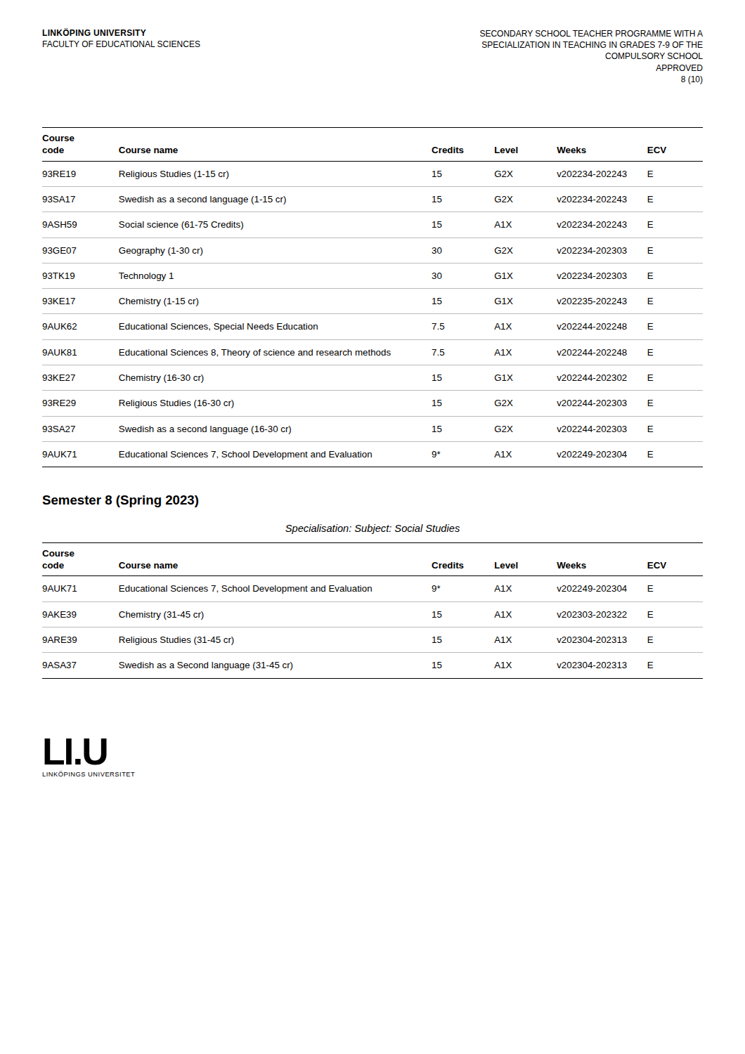LINKÖPING UNIVERSITY
FACULTY OF EDUCATIONAL SCIENCES
SECONDARY SCHOOL TEACHER PROGRAMME WITH A
SPECIALIZATION IN TEACHING IN GRADES 7-9 OF THE
COMPULSORY SCHOOL
APPROVED
8 (10)
| Course code | Course name | Credits | Level | Weeks | ECV |
| --- | --- | --- | --- | --- | --- |
| 93RE19 | Religious Studies (1-15 cr) | 15 | G2X | v202234-202243 | E |
| 93SA17 | Swedish as a second language (1-15 cr) | 15 | G2X | v202234-202243 | E |
| 9ASH59 | Social science (61-75 Credits) | 15 | A1X | v202234-202243 | E |
| 93GE07 | Geography (1-30 cr) | 30 | G2X | v202234-202303 | E |
| 93TK19 | Technology 1 | 30 | G1X | v202234-202303 | E |
| 93KE17 | Chemistry (1-15 cr) | 15 | G1X | v202235-202243 | E |
| 9AUK62 | Educational Sciences, Special Needs Education | 7.5 | A1X | v202244-202248 | E |
| 9AUK81 | Educational Sciences 8, Theory of science and research methods | 7.5 | A1X | v202244-202248 | E |
| 93KE27 | Chemistry (16-30 cr) | 15 | G1X | v202244-202302 | E |
| 93RE29 | Religious Studies (16-30 cr) | 15 | G2X | v202244-202303 | E |
| 93SA27 | Swedish as a second language (16-30 cr) | 15 | G2X | v202244-202303 | E |
| 9AUK71 | Educational Sciences 7, School Development and Evaluation | 9* | A1X | v202249-202304 | E |
Semester 8 (Spring 2023)
Specialisation: Subject: Social Studies
| Course code | Course name | Credits | Level | Weeks | ECV |
| --- | --- | --- | --- | --- | --- |
| 9AUK71 | Educational Sciences 7, School Development and Evaluation | 9* | A1X | v202249-202304 | E |
| 9AKE39 | Chemistry (31-45 cr) | 15 | A1X | v202303-202322 | E |
| 9ARE39 | Religious Studies (31-45 cr) | 15 | A1X | v202304-202313 | E |
| 9ASA37 | Swedish as a Second language (31-45 cr) | 15 | A1X | v202304-202313 | E |
LI.U
LINKÖPINGS UNIVERSITET